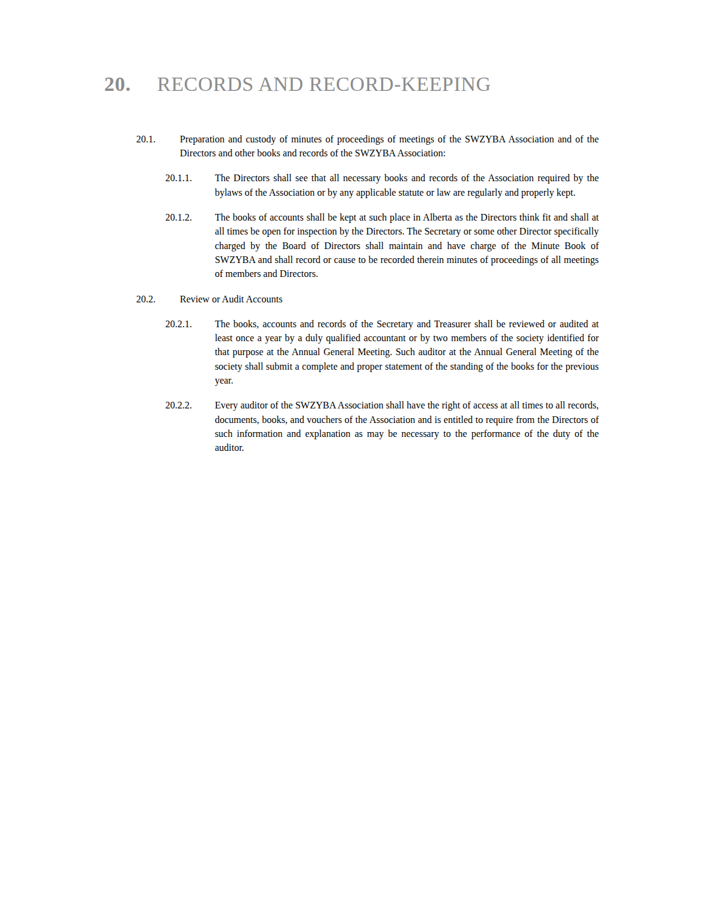20. RECORDS AND RECORD-KEEPING
20.1.
Preparation and custody of minutes of proceedings of meetings of the SWZYBA Association and of the Directors and other books and records of the SWZYBA Association:
20.1.1.
The Directors shall see that all necessary books and records of the Association required by the bylaws of the Association or by any applicable statute or law are regularly and properly kept.
20.1.2.
The books of accounts shall be kept at such place in Alberta as the Directors think fit and shall at all times be open for inspection by the Directors. The Secretary or some other Director specifically charged by the Board of Directors shall maintain and have charge of the Minute Book of SWZYBA and shall record or cause to be recorded therein minutes of proceedings of all meetings of members and Directors.
20.2.
Review or Audit Accounts
20.2.1.
The books, accounts and records of the Secretary and Treasurer shall be reviewed or audited at least once a year by a duly qualified accountant or by two members of the society identified for that purpose at the Annual General Meeting. Such auditor at the Annual General Meeting of the society shall submit a complete and proper statement of the standing of the books for the previous year.
20.2.2.
Every auditor of the SWZYBA Association shall have the right of access at all times to all records, documents, books, and vouchers of the Association and is entitled to require from the Directors of such information and explanation as may be necessary to the performance of the duty of the auditor.